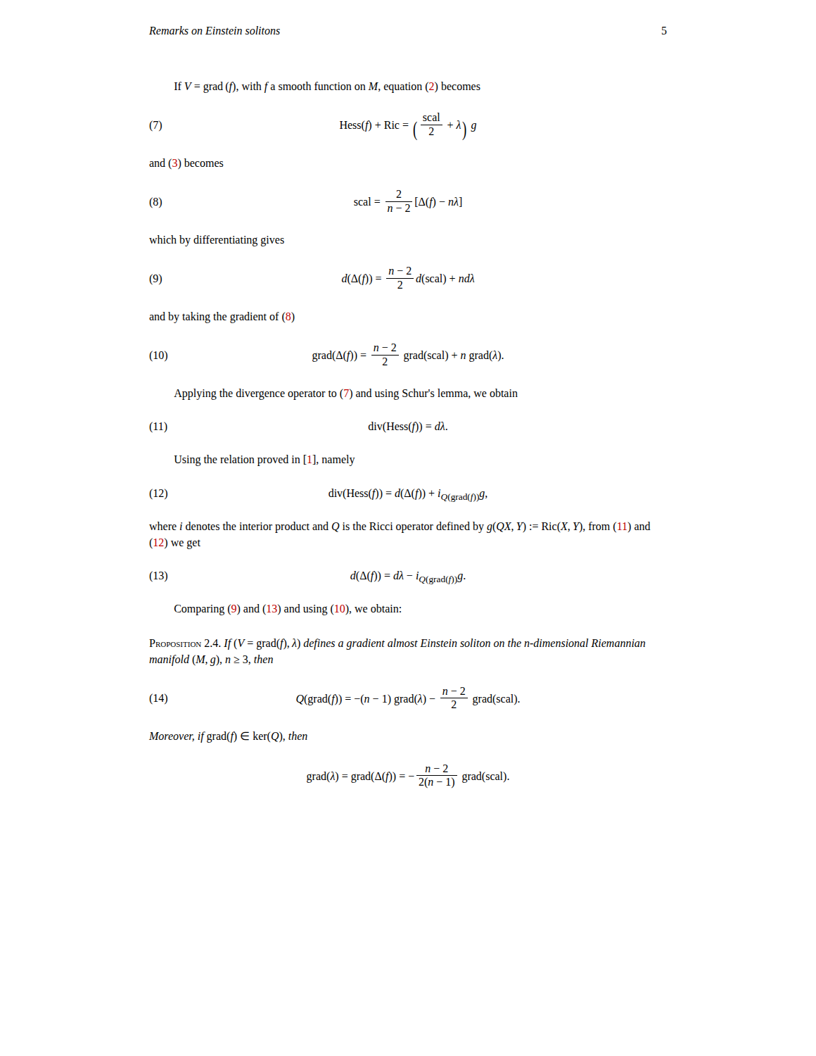Remarks on Einstein solitons 5
If V = grad (f), with f a smooth function on M, equation (2) becomes
(7) Hess(f) + Ric = (scal 2 + λ) g (7)
and (3) becomes
(8) scal = 2 n − 2[Δ(f) − nλ] (8)
which by differentiating gives
(9) d(Δ(f)) = n − 22 d(scal) + ndλ (9)
and by taking the gradient of (8)
(10) grad(Δ(f)) = n − 22 grad(scal) + n grad(λ). (10)
Applying the divergence operator to (7) and using Schur's lemma, we obtain
(11) div(Hess(f)) = dλ. (11)
Using the relation proved in [1], namely
(12) div(Hess(f)) = d(Δ(f)) + iQ(grad(f))g, (12)
where i denotes the interior product and Q is the Ricci operator defined by g(QX, Y) := Ric(X, Y), from (11) and (12) we get
(13) d(Δ(f)) = dλ − iQ(grad(f))g. (13)
Comparing (9) and (13) and using (10), we obtain:
Proposition 2.4. If (V = grad(f), λ) defines a gradient almost Einstein soliton on the n-dimensional Riemannian manifold (M, g), n ≥ 3, then
(14) Q(grad(f)) = −(n − 1) grad(λ) − n − 22 grad(scal). (14)
Moreover, if grad(f) ∈ ker(Q), then
grad(λ) = grad(Δ(f)) = −n − 22(n − 1) grad(scal).